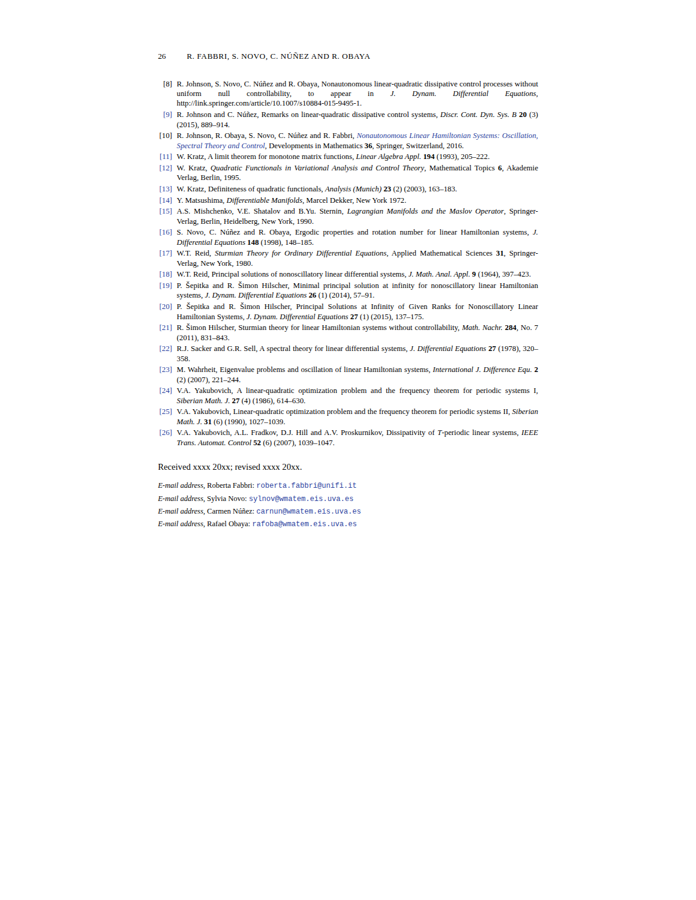26 R. FABBRI, S. NOVO, C. NÚÑEZ AND R. OBAYA
[8] R. Johnson, S. Novo, C. Núñez and R. Obaya, Nonautonomous linear-quadratic dissipative control processes without uniform null controllability, to appear in J. Dynam. Differential Equations, http://link.springer.com/article/10.1007/s10884-015-9495-1.
[9] R. Johnson and C. Núñez, Remarks on linear-quadratic dissipative control systems, Discr. Cont. Dyn. Sys. B 20 (3) (2015), 889–914.
[10] R. Johnson, R. Obaya, S. Novo, C. Núñez and R. Fabbri, Nonautonomous Linear Hamiltonian Systems: Oscillation, Spectral Theory and Control, Developments in Mathematics 36, Springer, Switzerland, 2016.
[11] W. Kratz, A limit theorem for monotone matrix functions, Linear Algebra Appl. 194 (1993), 205–222.
[12] W. Kratz, Quadratic Functionals in Variational Analysis and Control Theory, Mathematical Topics 6, Akademie Verlag, Berlin, 1995.
[13] W. Kratz, Definiteness of quadratic functionals, Analysis (Munich) 23 (2) (2003), 163–183.
[14] Y. Matsushima, Differentiable Manifolds, Marcel Dekker, New York 1972.
[15] A.S. Mishchenko, V.E. Shatalov and B.Yu. Sternin, Lagrangian Manifolds and the Maslov Operator, Springer-Verlag, Berlin, Heidelberg, New York, 1990.
[16] S. Novo, C. Núñez and R. Obaya, Ergodic properties and rotation number for linear Hamiltonian systems, J. Differential Equations 148 (1998), 148–185.
[17] W.T. Reid, Sturmian Theory for Ordinary Differential Equations, Applied Mathematical Sciences 31, Springer-Verlag, New York, 1980.
[18] W.T. Reid, Principal solutions of nonoscillatory linear differential systems, J. Math. Anal. Appl. 9 (1964), 397–423.
[19] P. Šepitka and R. Šimon Hilscher, Minimal principal solution at infinity for nonoscillatory linear Hamiltonian systems, J. Dynam. Differential Equations 26 (1) (2014), 57–91.
[20] P. Šepitka and R. Šimon Hilscher, Principal Solutions at Infinity of Given Ranks for Nonoscillatory Linear Hamiltonian Systems, J. Dynam. Differential Equations 27 (1) (2015), 137–175.
[21] R. Šimon Hilscher, Sturmian theory for linear Hamiltonian systems without controllability, Math. Nachr. 284, No. 7 (2011), 831–843.
[22] R.J. Sacker and G.R. Sell, A spectral theory for linear differential systems, J. Differential Equations 27 (1978), 320–358.
[23] M. Wahrheit, Eigenvalue problems and oscillation of linear Hamiltonian systems, International J. Difference Equ. 2 (2) (2007), 221–244.
[24] V.A. Yakubovich, A linear-quadratic optimization problem and the frequency theorem for periodic systems I, Siberian Math. J. 27 (4) (1986), 614–630.
[25] V.A. Yakubovich, Linear-quadratic optimization problem and the frequency theorem for periodic systems II, Siberian Math. J. 31 (6) (1990), 1027–1039.
[26] V.A. Yakubovich, A.L. Fradkov, D.J. Hill and A.V. Proskurnikov, Dissipativity of T-periodic linear systems, IEEE Trans. Automat. Control 52 (6) (2007), 1039–1047.
Received xxxx 20xx; revised xxxx 20xx.
E-mail address, Roberta Fabbri: roberta.fabbri@unifi.it
E-mail address, Sylvia Novo: sylnov@wmatem.eis.uva.es
E-mail address, Carmen Núñez: carnun@wmatem.eis.uva.es
E-mail address, Rafael Obaya: rafoba@wmatem.eis.uva.es